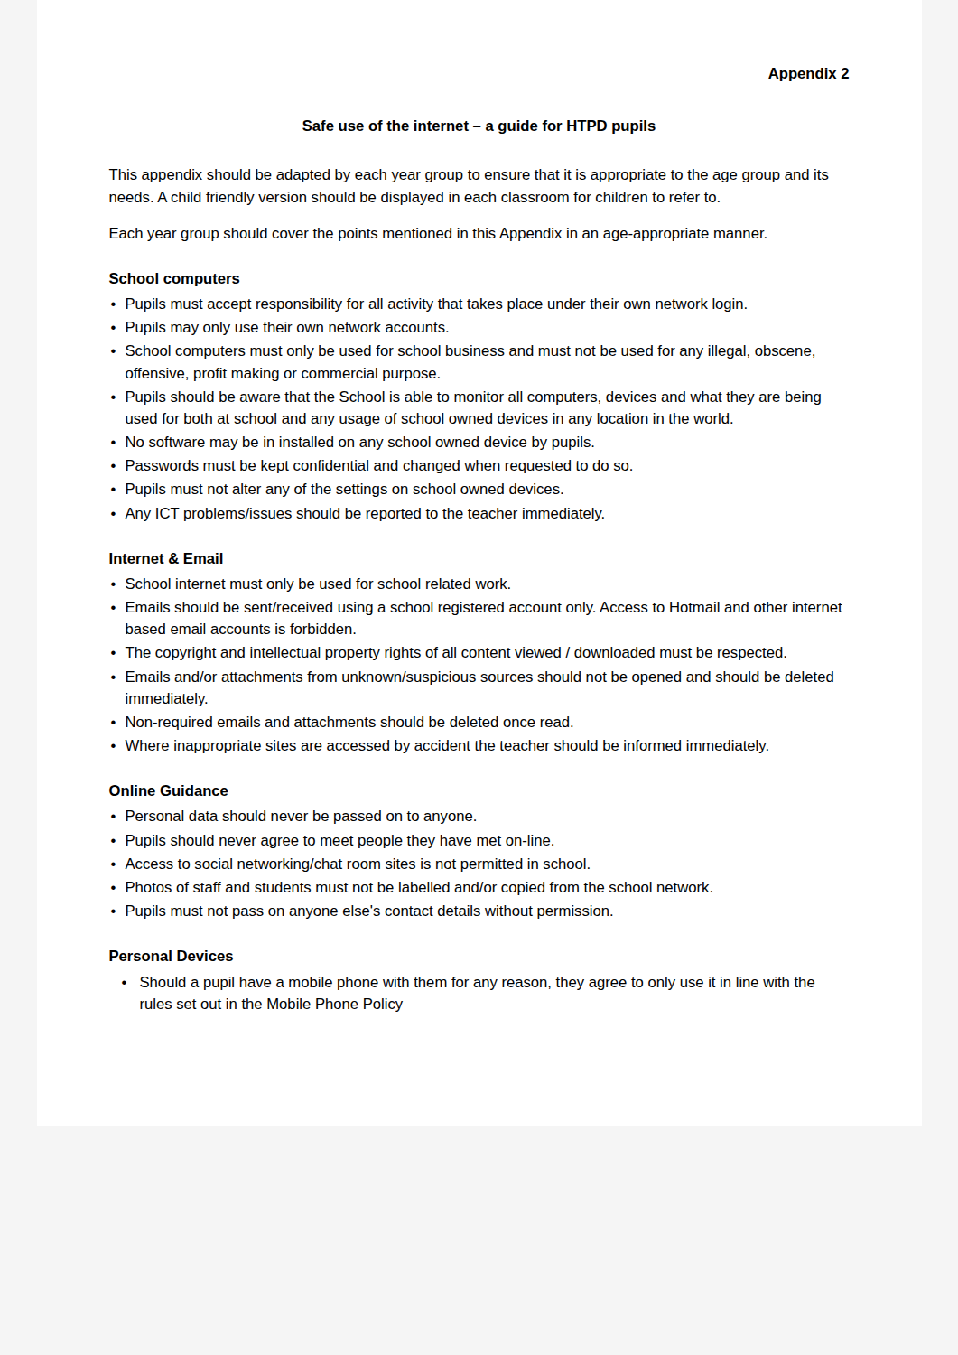Appendix 2
Safe use of the internet – a guide for HTPD pupils
This appendix should be adapted by each year group to ensure that it is appropriate to the age group and its needs. A child friendly version should be displayed in each classroom for children to refer to.
Each year group should cover the points mentioned in this Appendix in an age-appropriate manner.
School computers
Pupils must accept responsibility for all activity that takes place under their own network login.
Pupils may only use their own network accounts.
School computers must only be used for school business and must not be used for any illegal, obscene, offensive, profit making or commercial purpose.
Pupils should be aware that the School is able to monitor all computers, devices and what they are being used for both at school and any usage of school owned devices in any location in the world.
No software may be in installed on any school owned device by pupils.
Passwords must be kept confidential and changed when requested to do so.
Pupils must not alter any of the settings on school owned devices.
Any ICT problems/issues should be reported to the teacher immediately.
Internet & Email
School internet must only be used for school related work.
Emails should be sent/received using a school registered account only. Access to Hotmail and other internet based email accounts is forbidden.
The copyright and intellectual property rights of all content viewed / downloaded must be respected.
Emails and/or attachments from unknown/suspicious sources should not be opened and should be deleted immediately.
Non-required emails and attachments should be deleted once read.
Where inappropriate sites are accessed by accident the teacher should be informed immediately.
Online Guidance
Personal data should never be passed on to anyone.
Pupils should never agree to meet people they have met on-line.
Access to social networking/chat room sites is not permitted in school.
Photos of staff and students must not be labelled and/or copied from the school network.
Pupils must not pass on anyone else's contact details without permission.
Personal Devices
Should a pupil have a mobile phone with them for any reason, they agree to only use it in line with the rules set out in the Mobile Phone Policy